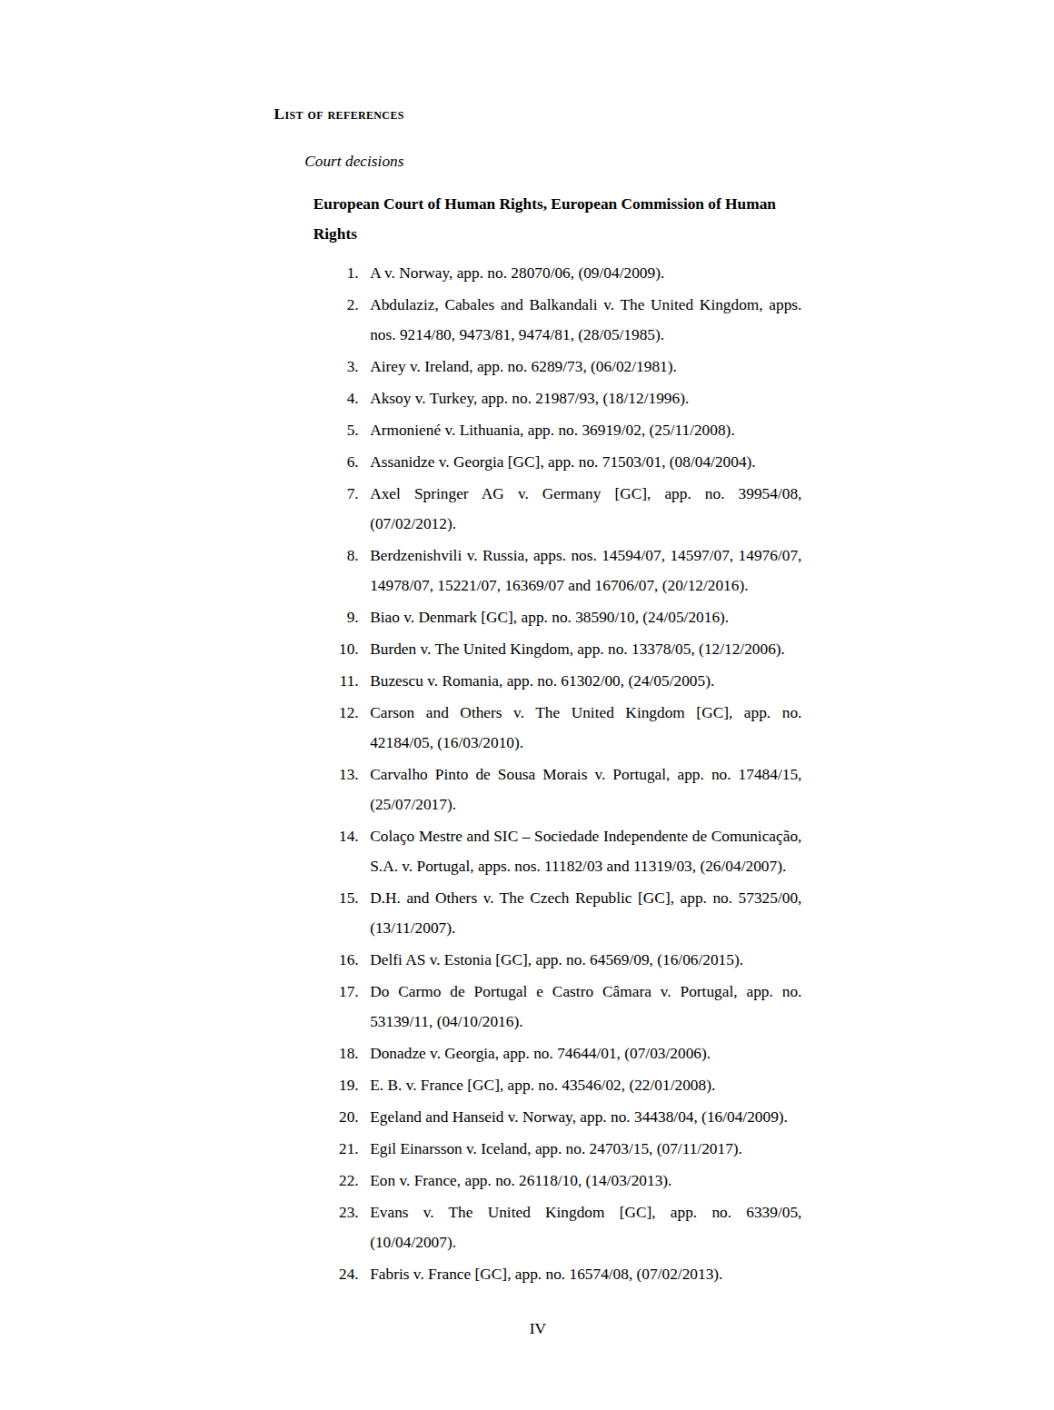List of references
Court decisions
European Court of Human Rights, European Commission of Human Rights
A v. Norway, app. no. 28070/06, (09/04/2009).
Abdulaziz, Cabales and Balkandali v. The United Kingdom, apps. nos. 9214/80, 9473/81, 9474/81, (28/05/1985).
Airey v. Ireland, app. no. 6289/73, (06/02/1981).
Aksoy v. Turkey, app. no. 21987/93, (18/12/1996).
Armoniené v. Lithuania, app. no. 36919/02, (25/11/2008).
Assanidze v. Georgia [GC], app. no. 71503/01, (08/04/2004).
Axel Springer AG v. Germany [GC], app. no. 39954/08, (07/02/2012).
Berdzenishvili v. Russia, apps. nos. 14594/07, 14597/07, 14976/07, 14978/07, 15221/07, 16369/07 and 16706/07, (20/12/2016).
Biao v. Denmark [GC], app. no. 38590/10, (24/05/2016).
Burden v. The United Kingdom, app. no. 13378/05, (12/12/2006).
Buzescu v. Romania, app. no. 61302/00, (24/05/2005).
Carson and Others v. The United Kingdom [GC], app. no. 42184/05, (16/03/2010).
Carvalho Pinto de Sousa Morais v. Portugal, app. no. 17484/15, (25/07/2017).
Colaço Mestre and SIC – Sociedade Independente de Comunicação, S.A. v. Portugal, apps. nos. 11182/03 and 11319/03, (26/04/2007).
D.H. and Others v. The Czech Republic [GC], app. no. 57325/00, (13/11/2007).
Delfi AS v. Estonia [GC], app. no. 64569/09, (16/06/2015).
Do Carmo de Portugal e Castro Câmara v. Portugal, app. no. 53139/11, (04/10/2016).
Donadze v. Georgia, app. no. 74644/01, (07/03/2006).
E. B. v. France [GC], app. no. 43546/02, (22/01/2008).
Egeland and Hanseid v. Norway, app. no. 34438/04, (16/04/2009).
Egil Einarsson v. Iceland, app. no. 24703/15, (07/11/2017).
Eon v. France, app. no. 26118/10, (14/03/2013).
Evans v. The United Kingdom [GC], app. no. 6339/05, (10/04/2007).
Fabris v. France [GC], app. no. 16574/08, (07/02/2013).
IV